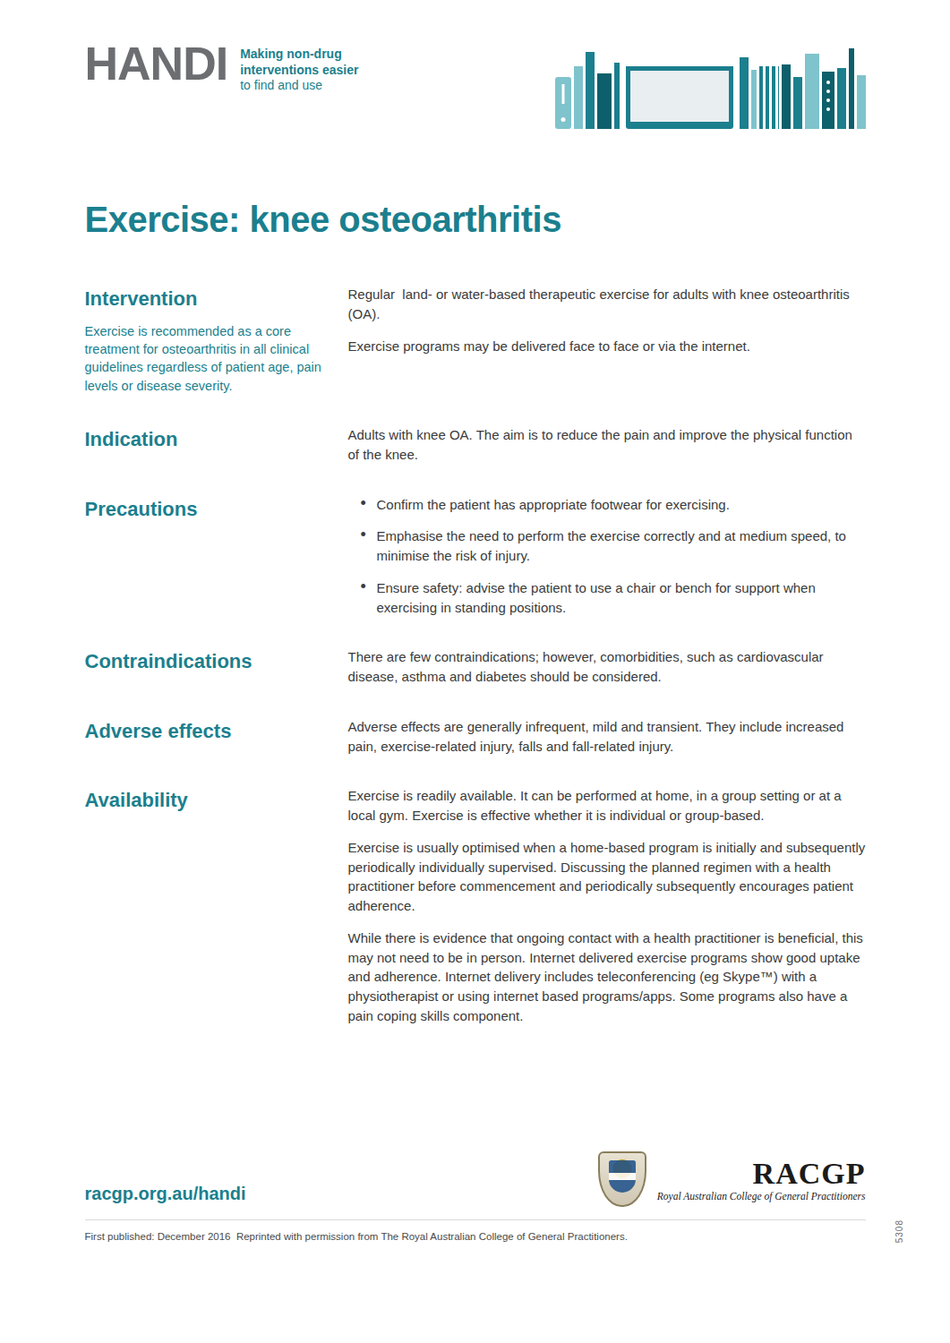HANDI
Making non-drug
interventions easier
to find and use
Exercise: knee osteoarthritis
Intervention
Exercise is recommended as a core treatment for osteoarthritis in all clinical guidelines regardless of patient age, pain levels or disease severity.
Regular land- or water-based therapeutic exercise for adults with knee osteoarthritis (OA).
Exercise programs may be delivered face to face or via the internet.
Indication
Adults with knee OA. The aim is to reduce the pain and improve the physical function of the knee.
Precautions
Confirm the patient has appropriate footwear for exercising.
Emphasise the need to perform the exercise correctly and at medium speed, to minimise the risk of injury.
Ensure safety: advise the patient to use a chair or bench for support when exercising in standing positions.
Contraindications
There are few contraindications; however, comorbidities, such as cardiovascular disease, asthma and diabetes should be considered.
Adverse effects
Adverse effects are generally infrequent, mild and transient. They include increased pain, exercise-related injury, falls and fall-related injury.
Availability
Exercise is readily available. It can be performed at home, in a group setting or at a local gym. Exercise is effective whether it is individual or group-based.
Exercise is usually optimised when a home-based program is initially and subsequently periodically individually supervised. Discussing the planned regimen with a health practitioner before commencement and periodically subsequently encourages patient adherence.
While there is evidence that ongoing contact with a health practitioner is beneficial, this may not need to be in person. Internet delivered exercise programs show good uptake and adherence. Internet delivery includes teleconferencing (eg Skype™) with a physiotherapist or using internet based programs/apps. Some programs also have a pain coping skills component.
racgp.org.au/handi
RACGP
Royal Australian College of General Practitioners
First published: December 2016 Reprinted with permission from The Royal Australian College of General Practitioners.
5308